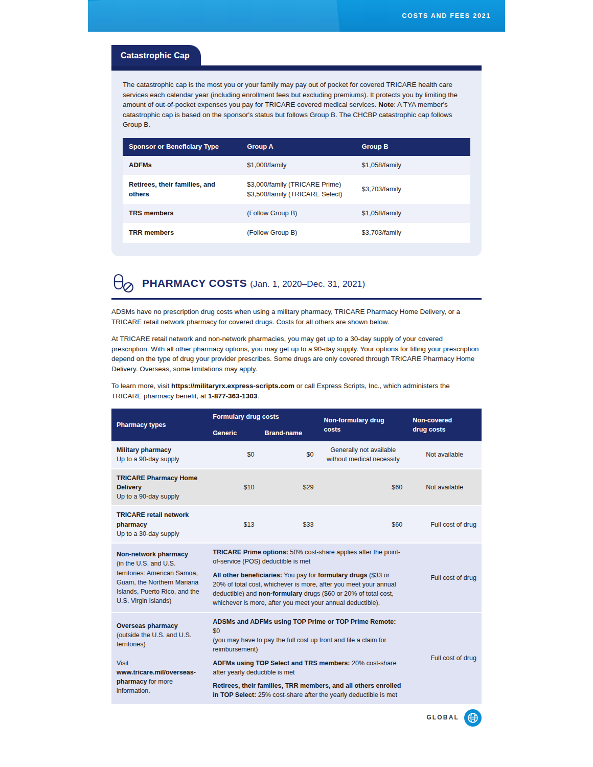COSTS AND FEES 2021
Catastrophic Cap
The catastrophic cap is the most you or your family may pay out of pocket for covered TRICARE health care services each calendar year (including enrollment fees but excluding premiums). It protects you by limiting the amount of out-of-pocket expenses you pay for TRICARE covered medical services. Note: A TYA member's catastrophic cap is based on the sponsor's status but follows Group B. The CHCBP catastrophic cap follows Group B.
| Sponsor or Beneficiary Type | Group A | Group B |
| --- | --- | --- |
| ADFMs | $1,000/family | $1,058/family |
| Retirees, their families, and others | $3,000/family (TRICARE Prime) $3,500/family (TRICARE Select) | $3,703/family |
| TRS members | (Follow Group B) | $1,058/family |
| TRR members | (Follow Group B) | $3,703/family |
Pharmacy Costs (Jan. 1, 2020–Dec. 31, 2021)
ADSMs have no prescription drug costs when using a military pharmacy, TRICARE Pharmacy Home Delivery, or a TRICARE retail network pharmacy for covered drugs. Costs for all others are shown below.
At TRICARE retail network and non-network pharmacies, you may get up to a 30-day supply of your covered prescription. With all other pharmacy options, you may get up to a 90-day supply. Your options for filling your prescription depend on the type of drug your provider prescribes. Some drugs are only covered through TRICARE Pharmacy Home Delivery. Overseas, some limitations may apply.
To learn more, visit https://militaryrx.express-scripts.com or call Express Scripts, Inc., which administers the TRICARE pharmacy benefit, at 1-877-363-1303.
| Pharmacy types | Formulary drug costs | Non-formulary drug costs | Non-covered drug costs |
| --- | --- | --- | --- |
| Generic | Brand-name |
| Military pharmacy Up to a 90-day supply | $0 | $0 | Generally not available without medical necessity | Not available |
| TRICARE Pharmacy Home Delivery Up to a 90-day supply | $10 | $29 | $60 | Not available |
| TRICARE retail network pharmacy Up to a 30-day supply | $13 | $33 | $60 | Full cost of drug |
| Non-network pharmacy (in the U.S. and U.S. territories: American Samoa, Guam, the Northern Mariana Islands, Puerto Rico, and the U.S. Virgin Islands) | TRICARE Prime options: 50% cost-share applies after the point-of-service (POS) deductible is met All other beneficiaries: You pay for formulary drugs ($33 or 20% of total cost, whichever is more, after you meet your annual deductible) and non-formulary drugs ($60 or 20% of total cost, whichever is more, after you meet your annual deductible). | Full cost of drug |
| Overseas pharmacy (outside the U.S. and U.S. territories) Visit www.tricare.mil/overseas-pharmacy for more information. | ADSMs and ADFMs using TOP Prime or TOP Prime Remote: $0 (you may have to pay the full cost up front and file a claim for reimbursement) ADFMs using TOP Select and TRS members: 20% cost-share after yearly deductible is met Retirees, their families, TRR members, and all others enrolled in TOP Select: 25% cost-share after the yearly deductible is met | Full cost of drug |
GLOBAL